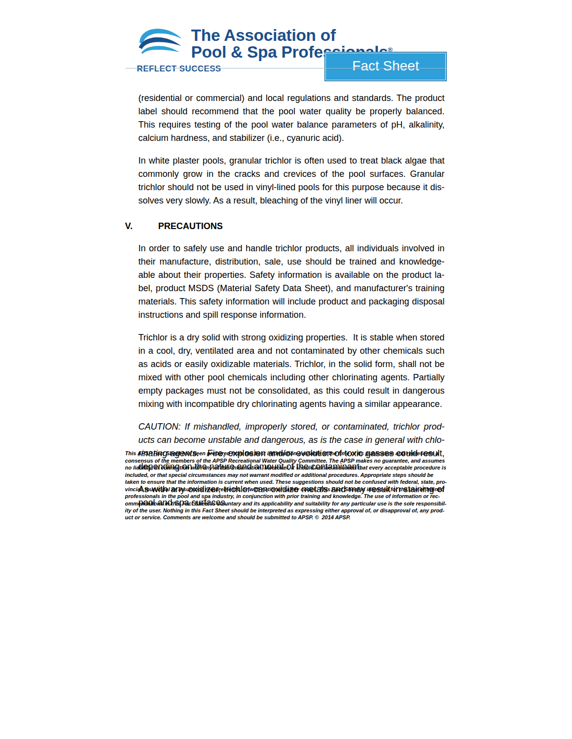The Association of
Pool & Spa Professionals®
REFLECT SUCCESS
Fact Sheet
(residential or commercial) and local regulations and standards. The product label should recommend that the pool water quality be properly balanced. This requires testing of the pool water balance parameters of pH, alkalinity, calcium hardness, and stabilizer (i.e., cyanuric acid).
In white plaster pools, granular trichlor is often used to treat black algae that commonly grow in the cracks and crevices of the pool surfaces. Granular trichlor should not be used in vinyl-lined pools for this purpose because it dissolves very slowly. As a result, bleaching of the vinyl liner will occur.
V. PRECAUTIONS
In order to safely use and handle trichlor products, all individuals involved in their manufacture, distribution, sale, use should be trained and knowledgeable about their properties. Safety information is available on the product label, product MSDS (Material Safety Data Sheet), and manufacturer's training materials. This safety information will include product and packaging disposal instructions and spill response information.
Trichlor is a dry solid with strong oxidizing properties. It is stable when stored in a cool, dry, ventilated area and not contaminated by other chemicals such as acids or easily oxidizable materials. Trichlor, in the solid form, shall not be mixed with other pool chemicals including other chlorinating agents. Partially empty packages must not be consolidated, as this could result in dangerous mixing with incompatible dry chlorinating agents having a similar appearance.
CAUTION: If mishandled, improperly stored, or contaminated, trichlor products can become unstable and dangerous, as is the case in general with chlorinating agents. Fire, explosion and/or evolution of toxic gasses could result, depending on the nature and amount of the contaminant.
As with any oxidizer, trichlor can oxidize metals and may result in staining of pool and spa surfaces.
This APSP Fact Sheet has been prepared from the best information available at the time of its publication and represents a consensus of the members of the APSP Recreational Water Quality Committee. The APSP makes no guarantee, and assumes no liability, in connection with any of this information. Moreover, it should not be assumed that every acceptable procedure is included, or that special circumstances may not warrant modified or additional procedures. Appropriate steps should be taken to ensure that the information is current when used. These suggestions should not be confused with federal, state, provincial, municipal or insurance requirements, or with national safety codes. This Fact Sheet is intended for the use of trained professionals in the pool and spa industry, in conjunction with prior training and knowledge. The use of information or recommendations in this Fact Sheet is voluntary and its applicability and suitability for any particular use is the sole responsibility of the user. Nothing in this Fact Sheet should be interpreted as expressing either approval of, or disapproval of, any product or service. Comments are welcome and should be submitted to APSP. © 2014 APSP.